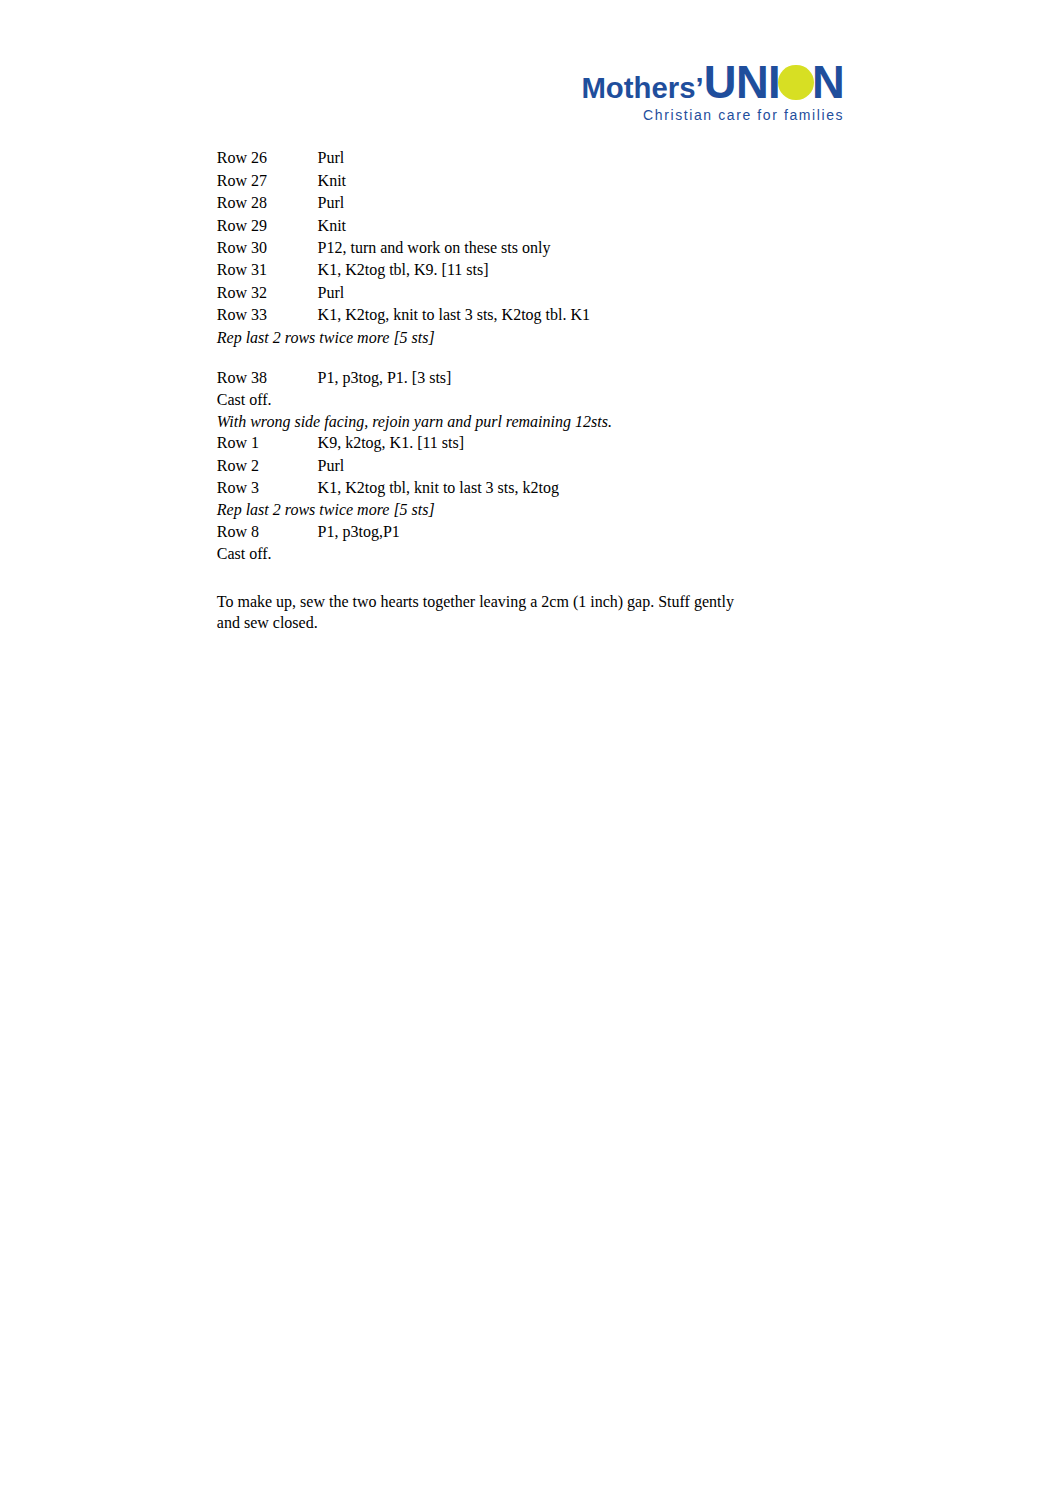Mothers’UNI N
Christian care for families
| Row 26 | Purl |
| Row 27 | Knit |
| Row 28 | Purl |
| Row 29 | Knit |
| Row 30 | P12, turn and work on these sts only |
| Row 31 | K1, K2tog tbl, K9. [11 sts] |
| Row 32 | Purl |
| Row 33 | K1, K2tog, knit to last 3 sts, K2tog tbl. K1 |
Rep last 2 rows twice more [5 sts]
| Row 38 | P1, p3tog, P1. [3 sts] |
Cast off.
With wrong side facing, rejoin yarn and purl remaining 12sts.
| Row 1 | K9, k2tog, K1. [11 sts] |
| Row 2 | Purl |
| Row 3 | K1, K2tog tbl, knit to last 3 sts, k2tog |
Rep last 2 rows twice more [5 sts]
| Row 8 | P1, p3tog,P1 |
Cast off.
To make up, sew the two hearts together leaving a 2cm (1 inch) gap. Stuff gently and sew closed.